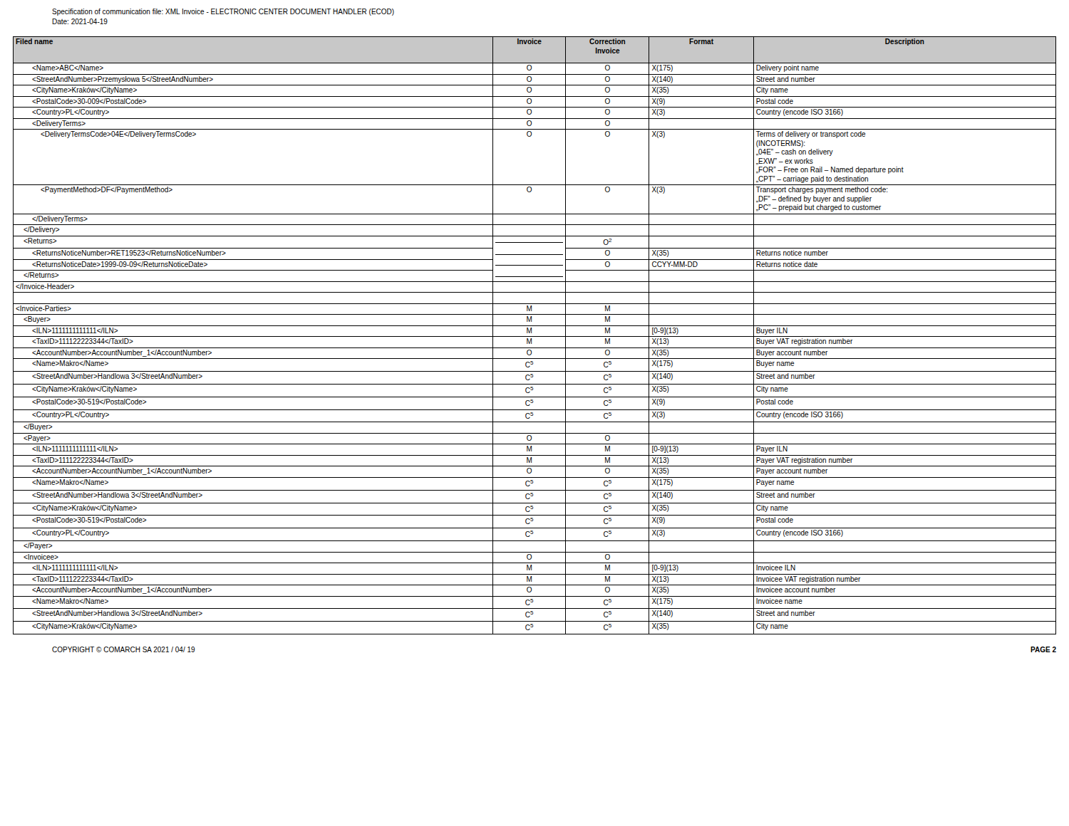Specification of communication file: XML Invoice - ELECTRONIC CENTER DOCUMENT HANDLER (ECOD)
Date: 2021-04-19
| Filed name | Invoice | Correction Invoice | Format | Description |
| --- | --- | --- | --- | --- |
| <Name>ABC</Name> | O | O | X(175) | Delivery point name |
| <StreetAndNumber>Przemysłowa 5</StreetAndNumber> | O | O | X(140) | Street and number |
| <CityName>Kraków</CityName> | O | O | X(35) | City name |
| <PostalCode>30-009</PostalCode> | O | O | X(9) | Postal code |
| <Country>PL</Country> | O | O | X(3) | Country (encode ISO 3166) |
| <DeliveryTerms> | O | O | | |
| <DeliveryTermsCode>04E</DeliveryTermsCode> | O | O | X(3) | Terms of delivery or transport code (INCOTERMS): „04E” – cash on delivery „EXW” – ex works „FOR” – Free on Rail – Named departure point „CPT” – carriage paid to destination |
| <PaymentMethod>DF</PaymentMethod> | O | O | X(3) | Transport charges payment method code: „DF” – defined by buyer and supplier „PC” – prepaid but charged to customer |
| </DeliveryTerms> | | | | |
| </Delivery> | | | | |
| <Returns> | | O 2 | | |
| <ReturnsNoticeNumber>RET19523</ReturnsNoticeNumber> | | O | X(35) | Returns notice number |
| <ReturnsNoticeDate>1999-09-09</ReturnsNoticeDate> | | O | CCYY-MM-DD | Returns notice date |
| </Returns> | | | | |
| </Invoice-Header> | | | | |
| <Invoice-Parties> | M | M | | |
| <Buyer> | M | M | | |
| <ILN>1111111111111</ILN> | M | M | [0-9](13) | Buyer ILN |
| <TaxID>111122223344</TaxID> | M | M | X(13) | Buyer VAT registration number |
| <AccountNumber>AccountNumber_1</AccountNumber> | O | O | X(35) | Buyer account number |
| <Name>Makro</Name> | C 5 | C 5 | X(175) | Buyer name |
| <StreetAndNumber>Handlowa 3</StreetAndNumber> | C 5 | C 5 | X(140) | Street and number |
| <CityName>Kraków</CityName> | C 5 | C 5 | X(35) | City name |
| <PostalCode>30-519</PostalCode> | C 5 | C 5 | X(9) | Postal code |
| <Country>PL</Country> | C 5 | C 5 | X(3) | Country (encode ISO 3166) |
| </Buyer> | | | | |
| <Payer> | O | O | | |
| <ILN>1111111111111</ILN> | M | M | [0-9](13) | Payer ILN |
| <TaxID>111122223344</TaxID> | M | M | X(13) | Payer VAT registration number |
| <AccountNumber>AccountNumber_1</AccountNumber> | O | O | X(35) | Payer account number |
| <Name>Makro</Name> | C 5 | C 5 | X(175) | Payer name |
| <StreetAndNumber>Handlowa 3</StreetAndNumber> | C 5 | C 5 | X(140) | Street and number |
| <CityName>Kraków</CityName> | C 5 | C 5 | X(35) | City name |
| <PostalCode>30-519</PostalCode> | C 5 | C 5 | X(9) | Postal code |
| <Country>PL</Country> | C 5 | C 5 | X(3) | Country (encode ISO 3166) |
| </Payer> | | | | |
| <Invoicee> | O | O | | |
| <ILN>1111111111111</ILN> | M | M | [0-9](13) | Invoicee ILN |
| <TaxID>111122223344</TaxID> | M | M | X(13) | Invoicee VAT registration number |
| <AccountNumber>AccountNumber_1</AccountNumber> | O | O | X(35) | Invoicee account number |
| <Name>Makro</Name> | C 5 | C 5 | X(175) | Invoicee name |
| <StreetAndNumber>Handlowa 3</StreetAndNumber> | C 5 | C 5 | X(140) | Street and number |
| <CityName>Kraków</CityName> | C 5 | C 5 | X(35) | City name |
COPYRIGHT © COMARCH SA 2021 / 04/ 19 PAGE 2